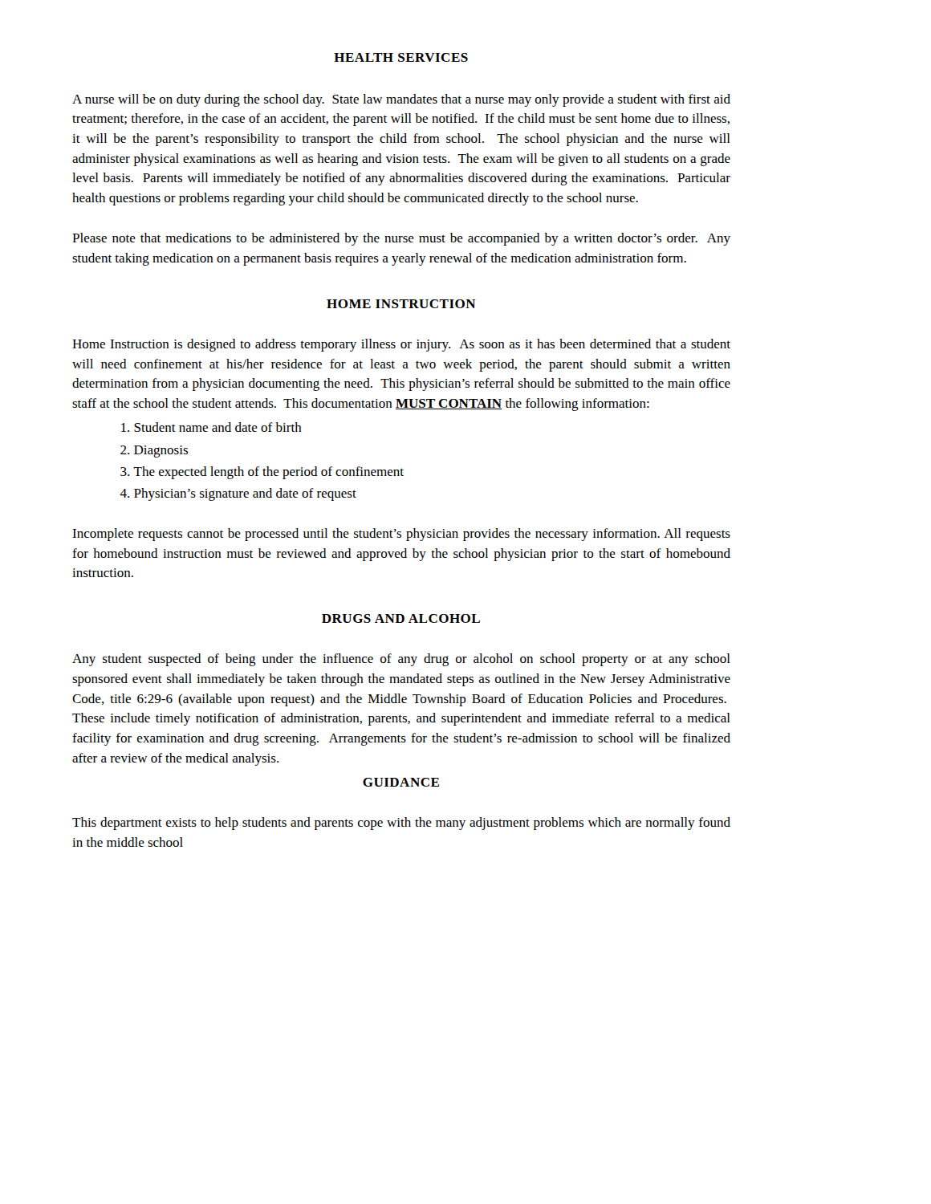HEALTH SERVICES
A nurse will be on duty during the school day. State law mandates that a nurse may only provide a student with first aid treatment; therefore, in the case of an accident, the parent will be notified. If the child must be sent home due to illness, it will be the parent’s responsibility to transport the child from school. The school physician and the nurse will administer physical examinations as well as hearing and vision tests. The exam will be given to all students on a grade level basis. Parents will immediately be notified of any abnormalities discovered during the examinations. Particular health questions or problems regarding your child should be communicated directly to the school nurse.
Please note that medications to be administered by the nurse must be accompanied by a written doctor’s order. Any student taking medication on a permanent basis requires a yearly renewal of the medication administration form.
HOME INSTRUCTION
Home Instruction is designed to address temporary illness or injury. As soon as it has been determined that a student will need confinement at his/her residence for at least a two week period, the parent should submit a written determination from a physician documenting the need. This physician’s referral should be submitted to the main office staff at the school the student attends. This documentation MUST CONTAIN the following information:
Student name and date of birth
Diagnosis
The expected length of the period of confinement
Physician’s signature and date of request
Incomplete requests cannot be processed until the student’s physician provides the necessary information. All requests for homebound instruction must be reviewed and approved by the school physician prior to the start of homebound instruction.
DRUGS AND ALCOHOL
Any student suspected of being under the influence of any drug or alcohol on school property or at any school sponsored event shall immediately be taken through the mandated steps as outlined in the New Jersey Administrative Code, title 6:29-6 (available upon request) and the Middle Township Board of Education Policies and Procedures. These include timely notification of administration, parents, and superintendent and immediate referral to a medical facility for examination and drug screening. Arrangements for the student’s re-admission to school will be finalized after a review of the medical analysis.
GUIDANCE
This department exists to help students and parents cope with the many adjustment problems which are normally found in the middle school